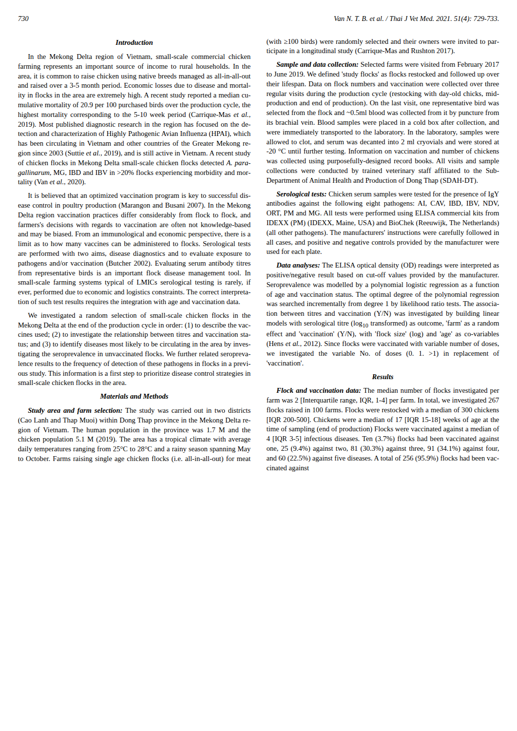730 Van N. T. B. et al. / Thai J Vet Med. 2021. 51(4): 729-733.
Introduction
In the Mekong Delta region of Vietnam, small-scale commercial chicken farming represents an important source of income to rural households. In the area, it is common to raise chicken using native breeds managed as all-in-all-out and raised over a 3-5 month period. Economic losses due to disease and mortality in flocks in the area are extremely high. A recent study reported a median cumulative mortality of 20.9 per 100 purchased birds over the production cycle, the highest mortality corresponding to the 5-10 week period (Carrique-Mas et al., 2019). Most published diagnostic research in the region has focused on the detection and characterization of Highly Pathogenic Avian Influenza (HPAI), which has been circulating in Vietnam and other countries of the Greater Mekong region since 2003 (Suttie et al., 2019), and is still active in Vietnam. A recent study of chicken flocks in Mekong Delta small-scale chicken flocks detected A. paragallinarum, MG, IBD and IBV in >20% flocks experiencing morbidity and mortality (Van et al., 2020).
It is believed that an optimized vaccination program is key to successful disease control in poultry production (Marangon and Busani 2007). In the Mekong Delta region vaccination practices differ considerably from flock to flock, and farmers's decisions with regards to vaccination are often not knowledge-based and may be biased. From an immunological and economic perspective, there is a limit as to how many vaccines can be administered to flocks. Serological tests are performed with two aims, disease diagnostics and to evaluate exposure to pathogens and/or vaccination (Butcher 2002). Evaluating serum antibody titres from representative birds is an important flock disease management tool. In small-scale farming systems typical of LMICs serological testing is rarely, if ever, performed due to economic and logistics constraints. The correct interpretation of such test results requires the integration with age and vaccination data.
We investigated a random selection of small-scale chicken flocks in the Mekong Delta at the end of the production cycle in order: (1) to describe the vaccines used; (2) to investigate the relationship between titres and vaccination status; and (3) to identify diseases most likely to be circulating in the area by investigating the seroprevalence in unvaccinated flocks. We further related seroprevalence results to the frequency of detection of these pathogens in flocks in a previous study. This information is a first step to prioritize disease control strategies in small-scale chicken flocks in the area.
Materials and Methods
Study area and farm selection: The study was carried out in two districts (Cao Lanh and Thap Muoi) within Dong Thap province in the Mekong Delta region of Vietnam. The human population in the province was 1.7 M and the chicken population 5.1 M (2019). The area has a tropical climate with average daily temperatures ranging from 25°C to 28°C and a rainy season spanning May to October. Farms raising single age chicken flocks (i.e. all-in-all-out) for meat (with ≥100 birds) were randomly selected and their owners were invited to participate in a longitudinal study (Carrique-Mas and Rushton 2017).
Sample and data collection: Selected farms were visited from February 2017 to June 2019. We defined 'study flocks' as flocks restocked and followed up over their lifespan. Data on flock numbers and vaccination were collected over three regular visits during the production cycle (restocking with day-old chicks, mid-production and end of production). On the last visit, one representative bird was selected from the flock and ~0.5ml blood was collected from it by puncture from its brachial vein. Blood samples were placed in a cold box after collection, and were immediately transported to the laboratory. In the laboratory, samples were allowed to clot, and serum was decanted into 2 ml cryovials and were stored at -20 °C until further testing. Information on vaccination and number of chickens was collected using purposefully-designed record books. All visits and sample collections were conducted by trained veterinary staff affiliated to the Sub-Department of Animal Health and Production of Dong Thap (SDAH-DT).
Serological tests: Chicken serum samples were tested for the presence of IgY antibodies against the following eight pathogens: AI, CAV, IBD, IBV, NDV, ORT, PM and MG. All tests were performed using ELISA commercial kits from IDEXX (PM) (IDEXX, Maine, USA) and BioChek (Reeuwijk, The Netherlands) (all other pathogens). The manufacturers' instructions were carefully followed in all cases, and positive and negative controls provided by the manufacturer were used for each plate.
Data analyses: The ELISA optical density (OD) readings were interpreted as positive/negative result based on cut-off values provided by the manufacturer. Seroprevalence was modelled by a polynomial logistic regression as a function of age and vaccination status. The optimal degree of the polynomial regression was searched incrementally from degree 1 by likelihood ratio tests. The association between titres and vaccination (Y/N) was investigated by building linear models with serological titre (log10 transformed) as outcome, 'farm' as a random effect and 'vaccination' (Y/N), with 'flock size' (log) and 'age' as co-variables (Hens et al., 2012). Since flocks were vaccinated with variable number of doses, we investigated the variable No. of doses (0. 1. >1) in replacement of 'vaccination'.
Results
Flock and vaccination data: The median number of flocks investigated per farm was 2 [Interquartile range, IQR, 1-4] per farm. In total, we investigated 267 flocks raised in 100 farms. Flocks were restocked with a median of 300 chickens [IQR 200-500]. Chickens were a median of 17 [IQR 15-18] weeks of age at the time of sampling (end of production) Flocks were vaccinated against a median of 4 [IQR 3-5] infectious diseases. Ten (3.7%) flocks had been vaccinated against one, 25 (9.4%) against two, 81 (30.3%) against three, 91 (34.1%) against four, and 60 (22.5%) against five diseases. A total of 256 (95.9%) flocks had been vaccinated against